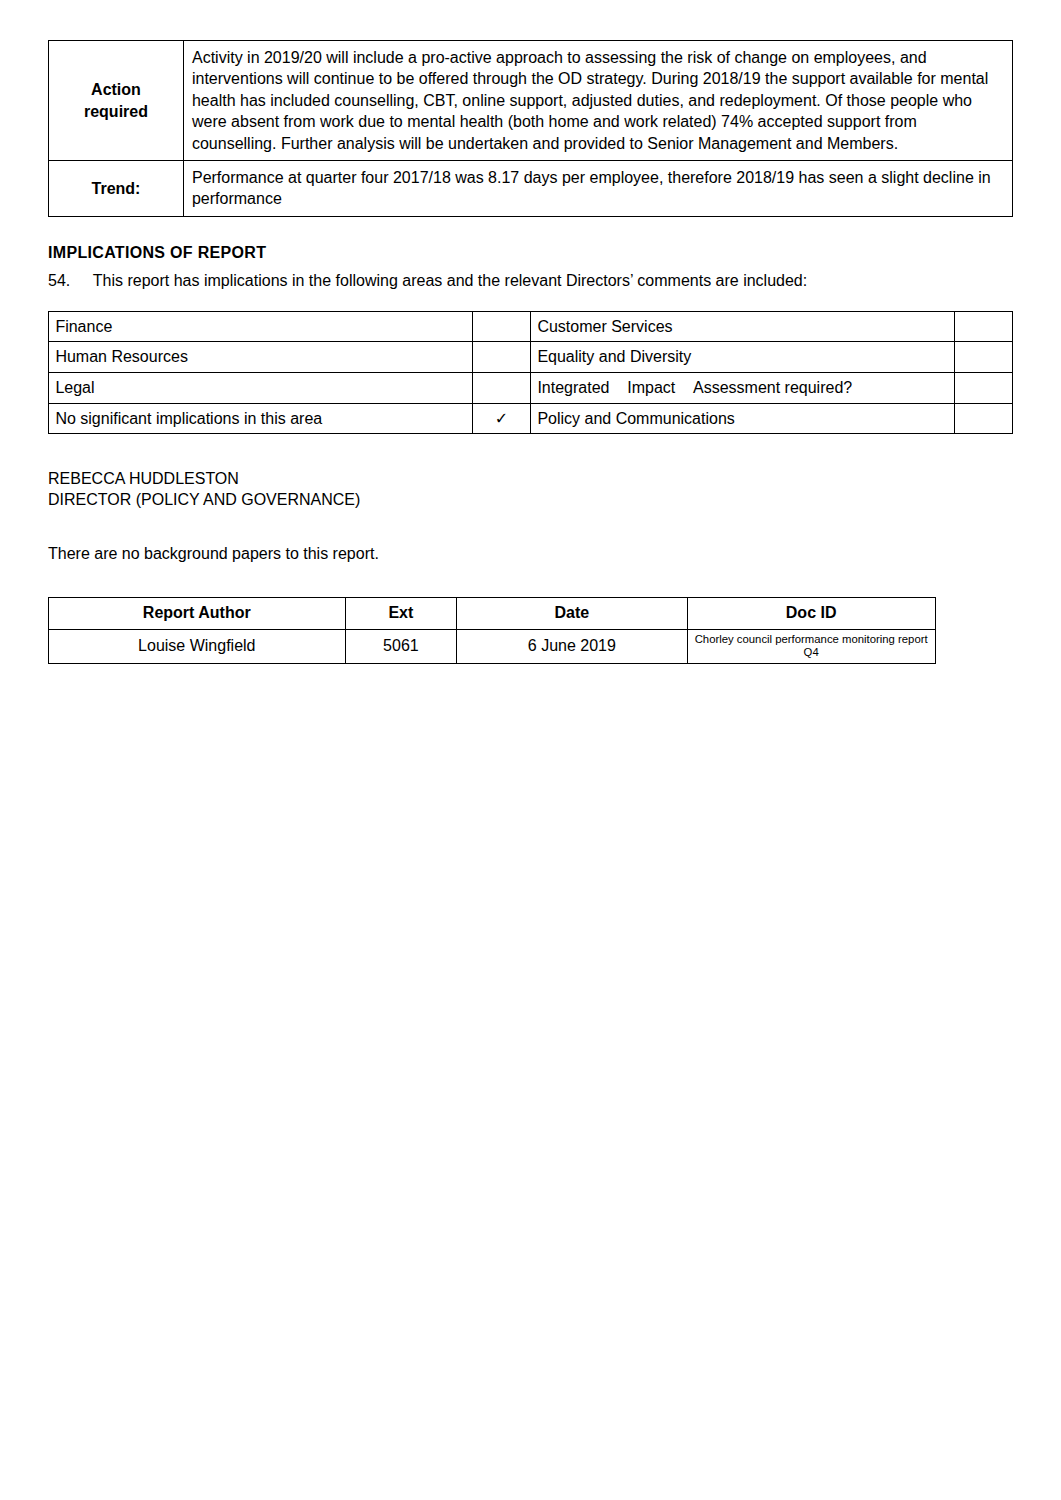| Action required | Activity in 2019/20 will include a pro-active approach to assessing the risk of change on employees, and interventions will continue to be offered through the OD strategy. During 2018/19 the support available for mental health has included counselling, CBT, online support, adjusted duties, and redeployment. Of those people who were absent from work due to mental health (both home and work related) 74% accepted support from counselling. Further analysis will be undertaken and provided to Senior Management and Members. |
| Trend: | Performance at quarter four 2017/18 was 8.17 days per employee, therefore 2018/19 has seen a slight decline in performance |
IMPLICATIONS OF REPORT
54. This report has implications in the following areas and the relevant Directors’ comments are included:
| Finance | | Customer Services | |
| Human Resources | | Equality and Diversity | |
| Legal | | Integrated Impact Assessment required? | |
| No significant implications in this area | ✓ | Policy and Communications | |
REBECCA HUDDLESTON
DIRECTOR (POLICY AND GOVERNANCE)
There are no background papers to this report.
| Report Author | Ext | Date | Doc ID |
| --- | --- | --- | --- |
| Louise Wingfield | 5061 | 6 June 2019 | Chorley council performance monitoring report Q4 |